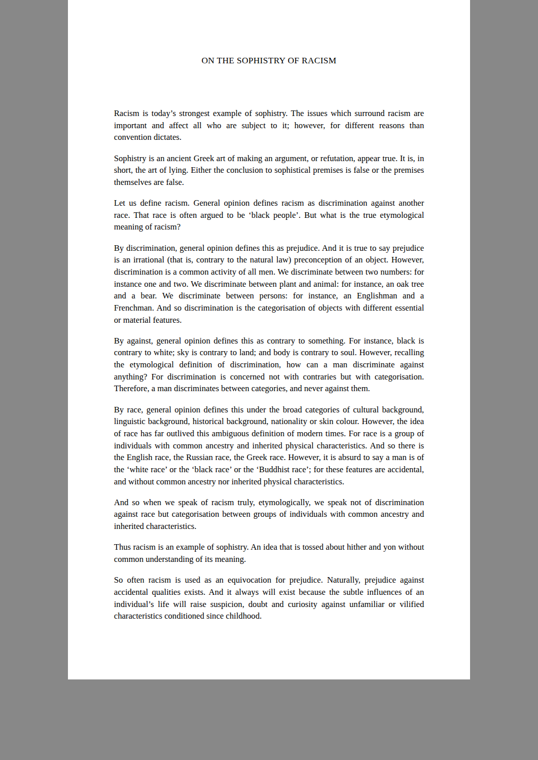ON THE SOPHISTRY OF RACISM
Racism is today’s strongest example of sophistry. The issues which surround racism are important and affect all who are subject to it; however, for different reasons than convention dictates.
Sophistry is an ancient Greek art of making an argument, or refutation, appear true. It is, in short, the art of lying. Either the conclusion to sophistical premises is false or the premises themselves are false.
Let us define racism. General opinion defines racism as discrimination against another race. That race is often argued to be ‘black people’. But what is the true etymological meaning of racism?
By discrimination, general opinion defines this as prejudice. And it is true to say prejudice is an irrational (that is, contrary to the natural law) preconception of an object. However, discrimination is a common activity of all men. We discriminate between two numbers: for instance one and two. We discriminate between plant and animal: for instance, an oak tree and a bear. We discriminate between persons: for instance, an Englishman and a Frenchman. And so discrimination is the categorisation of objects with different essential or material features.
By against, general opinion defines this as contrary to something. For instance, black is contrary to white; sky is contrary to land; and body is contrary to soul. However, recalling the etymological definition of discrimination, how can a man discriminate against anything? For discrimination is concerned not with contraries but with categorisation. Therefore, a man discriminates between categories, and never against them.
By race, general opinion defines this under the broad categories of cultural background, linguistic background, historical background, nationality or skin colour. However, the idea of race has far outlived this ambiguous definition of modern times. For race is a group of individuals with common ancestry and inherited physical characteristics. And so there is the English race, the Russian race, the Greek race. However, it is absurd to say a man is of the ‘white race’ or the ‘black race’ or the ‘Buddhist race’; for these features are accidental, and without common ancestry nor inherited physical characteristics.
And so when we speak of racism truly, etymologically, we speak not of discrimination against race but categorisation between groups of individuals with common ancestry and inherited characteristics.
Thus racism is an example of sophistry. An idea that is tossed about hither and yon without common understanding of its meaning.
So often racism is used as an equivocation for prejudice. Naturally, prejudice against accidental qualities exists. And it always will exist because the subtle influences of an individual’s life will raise suspicion, doubt and curiosity against unfamiliar or vilified characteristics conditioned since childhood.